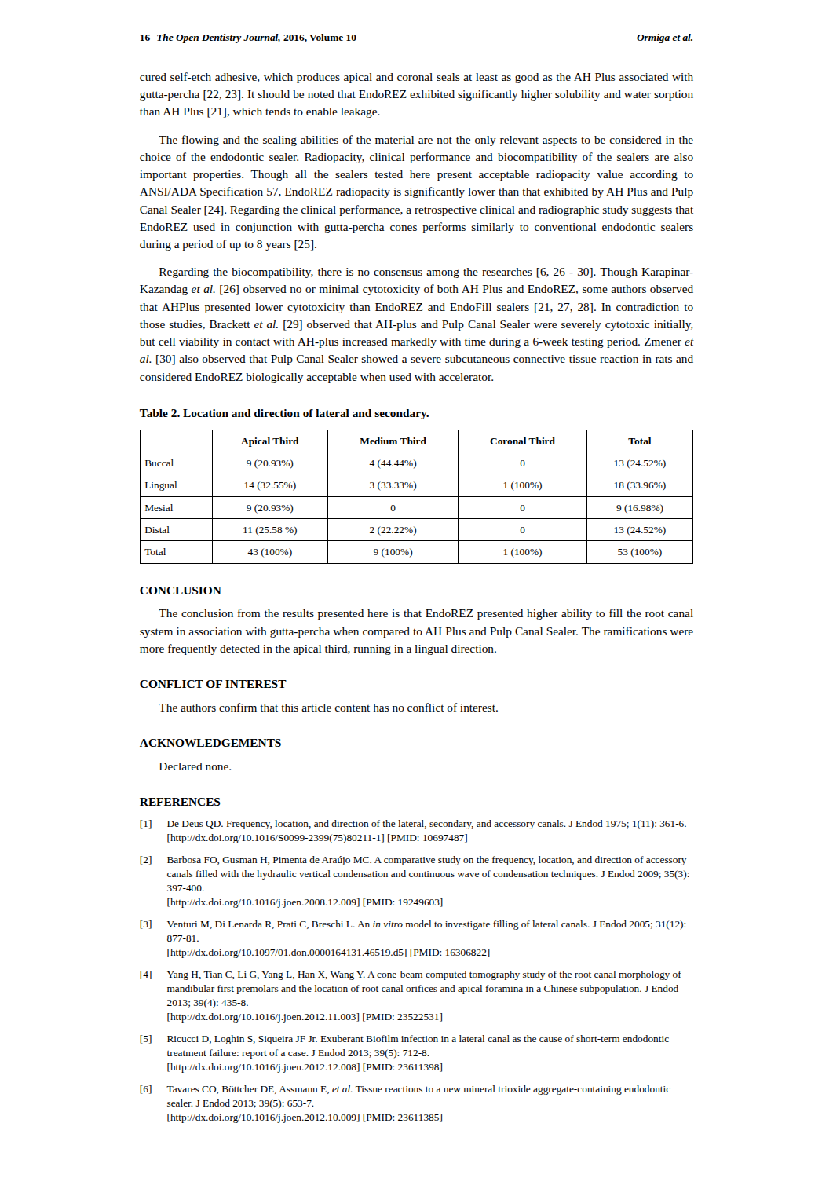16 The Open Dentistry Journal, 2016, Volume 10
Ormiga et al.
cured self-etch adhesive, which produces apical and coronal seals at least as good as the AH Plus associated with gutta-percha [22, 23]. It should be noted that EndoREZ exhibited significantly higher solubility and water sorption than AH Plus [21], which tends to enable leakage.
The flowing and the sealing abilities of the material are not the only relevant aspects to be considered in the choice of the endodontic sealer. Radiopacity, clinical performance and biocompatibility of the sealers are also important properties. Though all the sealers tested here present acceptable radiopacity value according to ANSI/ADA Specification 57, EndoREZ radiopacity is significantly lower than that exhibited by AH Plus and Pulp Canal Sealer [24]. Regarding the clinical performance, a retrospective clinical and radiographic study suggests that EndoREZ used in conjunction with gutta-percha cones performs similarly to conventional endodontic sealers during a period of up to 8 years [25].
Regarding the biocompatibility, there is no consensus among the researches [6, 26 - 30]. Though Karapinar-Kazandag et al. [26] observed no or minimal cytotoxicity of both AH Plus and EndoREZ, some authors observed that AHPlus presented lower cytotoxicity than EndoREZ and EndoFill sealers [21, 27, 28]. In contradiction to those studies, Brackett et al. [29] observed that AH-plus and Pulp Canal Sealer were severely cytotoxic initially, but cell viability in contact with AH-plus increased markedly with time during a 6-week testing period. Zmener et al. [30] also observed that Pulp Canal Sealer showed a severe subcutaneous connective tissue reaction in rats and considered EndoREZ biologically acceptable when used with accelerator.
Table 2. Location and direction of lateral and secondary.
| | Apical Third | Medium Third | Coronal Third | Total |
| --- | --- | --- | --- | --- |
| Buccal | 9 (20.93%) | 4 (44.44%) | 0 | 13 (24.52%) |
| Lingual | 14 (32.55%) | 3 (33.33%) | 1 (100%) | 18 (33.96%) |
| Mesial | 9 (20.93%) | 0 | 0 | 9 (16.98%) |
| Distal | 11 (25.58 %) | 2 (22.22%) | 0 | 13 (24.52%) |
| Total | 43 (100%) | 9 (100%) | 1 (100%) | 53 (100%) |
Conclusion
The conclusion from the results presented here is that EndoREZ presented higher ability to fill the root canal system in association with gutta-percha when compared to AH Plus and Pulp Canal Sealer. The ramifications were more frequently detected in the apical third, running in a lingual direction.
Conflict of Interest
The authors confirm that this article content has no conflict of interest.
Acknowledgements
Declared none.
References
De Deus QD. Frequency, location, and direction of the lateral, secondary, and accessory canals. J Endod 1975; 1(11): 361-6. [http://dx.doi.org/10.1016/S0099-2399(75)80211-1] [PMID: 10697487]
Barbosa FO, Gusman H, Pimenta de Araújo MC. A comparative study on the frequency, location, and direction of accessory canals filled with the hydraulic vertical condensation and continuous wave of condensation techniques. J Endod 2009; 35(3): 397-400. [http://dx.doi.org/10.1016/j.joen.2008.12.009] [PMID: 19249603]
Venturi M, Di Lenarda R, Prati C, Breschi L. An in vitro model to investigate filling of lateral canals. J Endod 2005; 31(12): 877-81. [http://dx.doi.org/10.1097/01.don.0000164131.46519.d5] [PMID: 16306822]
Yang H, Tian C, Li G, Yang L, Han X, Wang Y. A cone-beam computed tomography study of the root canal morphology of mandibular first premolars and the location of root canal orifices and apical foramina in a Chinese subpopulation. J Endod 2013; 39(4): 435-8. [http://dx.doi.org/10.1016/j.joen.2012.11.003] [PMID: 23522531]
Ricucci D, Loghin S, Siqueira JF Jr. Exuberant Biofilm infection in a lateral canal as the cause of short-term endodontic treatment failure: report of a case. J Endod 2013; 39(5): 712-8. [http://dx.doi.org/10.1016/j.joen.2012.12.008] [PMID: 23611398]
Tavares CO, Böttcher DE, Assmann E, et al. Tissue reactions to a new mineral trioxide aggregate-containing endodontic sealer. J Endod 2013; 39(5): 653-7. [http://dx.doi.org/10.1016/j.joen.2012.10.009] [PMID: 23611385]